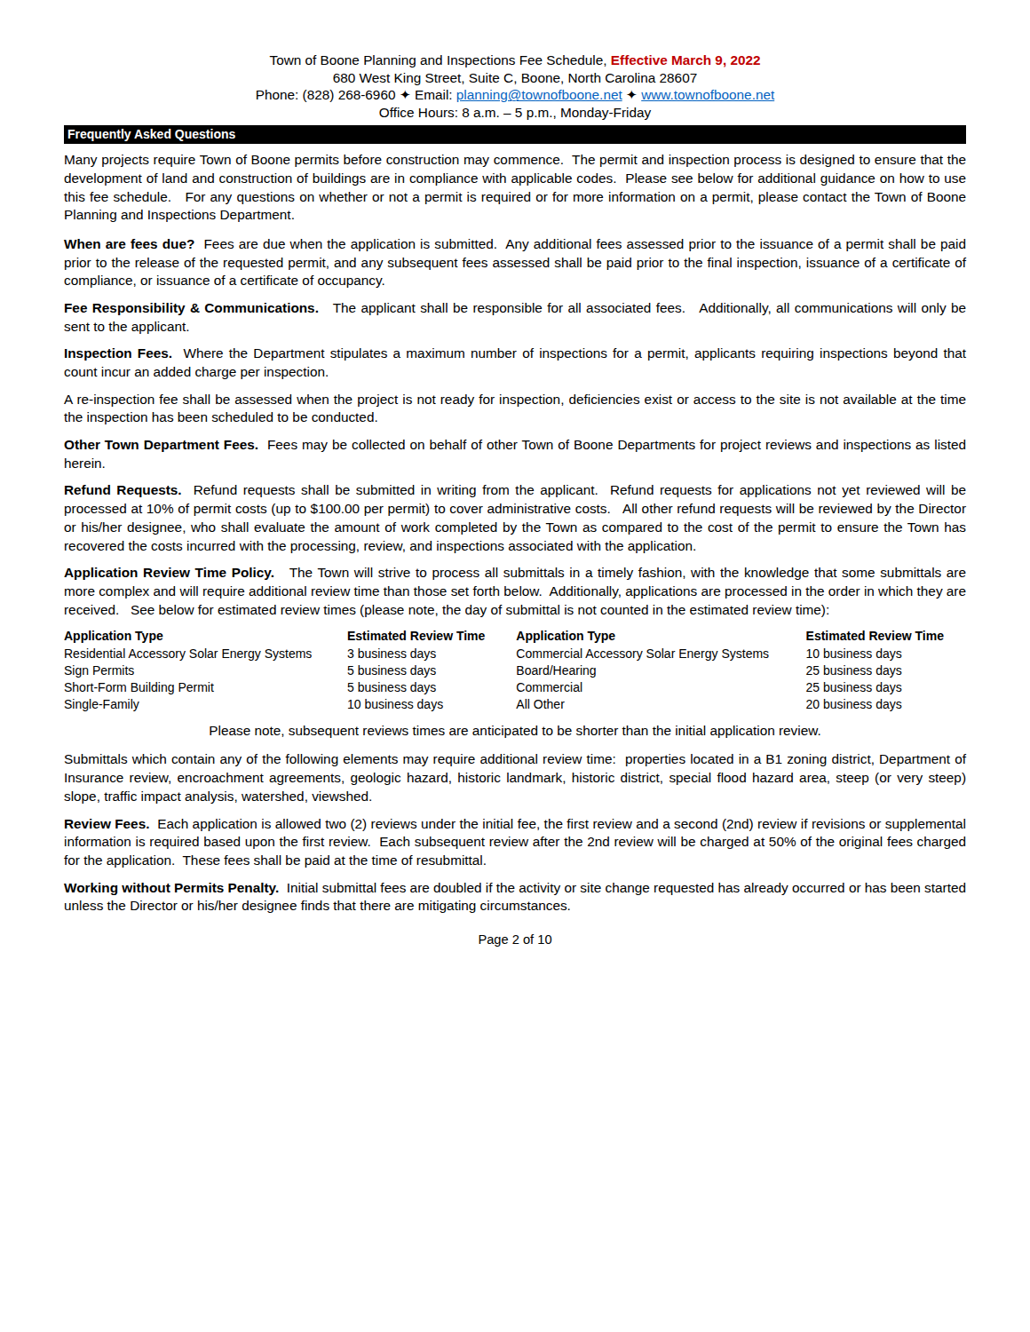Town of Boone Planning and Inspections Fee Schedule, Effective March 9, 2022
680 West King Street, Suite C, Boone, North Carolina 28607
Phone: (828) 268-6960 ✦ Email: planning@townofboone.net ✦ www.townofboone.net
Office Hours: 8 a.m. – 5 p.m., Monday-Friday
Frequently Asked Questions
Many projects require Town of Boone permits before construction may commence. The permit and inspection process is designed to ensure that the development of land and construction of buildings are in compliance with applicable codes. Please see below for additional guidance on how to use this fee schedule. For any questions on whether or not a permit is required or for more information on a permit, please contact the Town of Boone Planning and Inspections Department.
When are fees due? Fees are due when the application is submitted. Any additional fees assessed prior to the issuance of a permit shall be paid prior to the release of the requested permit, and any subsequent fees assessed shall be paid prior to the final inspection, issuance of a certificate of compliance, or issuance of a certificate of occupancy.
Fee Responsibility & Communications. The applicant shall be responsible for all associated fees. Additionally, all communications will only be sent to the applicant.
Inspection Fees. Where the Department stipulates a maximum number of inspections for a permit, applicants requiring inspections beyond that count incur an added charge per inspection.
A re-inspection fee shall be assessed when the project is not ready for inspection, deficiencies exist or access to the site is not available at the time the inspection has been scheduled to be conducted.
Other Town Department Fees. Fees may be collected on behalf of other Town of Boone Departments for project reviews and inspections as listed herein.
Refund Requests. Refund requests shall be submitted in writing from the applicant. Refund requests for applications not yet reviewed will be processed at 10% of permit costs (up to $100.00 per permit) to cover administrative costs. All other refund requests will be reviewed by the Director or his/her designee, who shall evaluate the amount of work completed by the Town as compared to the cost of the permit to ensure the Town has recovered the costs incurred with the processing, review, and inspections associated with the application.
Application Review Time Policy. The Town will strive to process all submittals in a timely fashion, with the knowledge that some submittals are more complex and will require additional review time than those set forth below. Additionally, applications are processed in the order in which they are received. See below for estimated review times (please note, the day of submittal is not counted in the estimated review time):
| Application Type | Estimated Review Time | Application Type | Estimated Review Time |
| --- | --- | --- | --- |
| Residential Accessory Solar Energy Systems | 3 business days | Commercial Accessory Solar Energy Systems | 10 business days |
| Sign Permits | 5 business days | Board/Hearing | 25 business days |
| Short-Form Building Permit | 5 business days | Commercial | 25 business days |
| Single-Family | 10 business days | All Other | 20 business days |
Please note, subsequent reviews times are anticipated to be shorter than the initial application review.
Submittals which contain any of the following elements may require additional review time: properties located in a B1 zoning district, Department of Insurance review, encroachment agreements, geologic hazard, historic landmark, historic district, special flood hazard area, steep (or very steep) slope, traffic impact analysis, watershed, viewshed.
Review Fees. Each application is allowed two (2) reviews under the initial fee, the first review and a second (2nd) review if revisions or supplemental information is required based upon the first review. Each subsequent review after the 2nd review will be charged at 50% of the original fees charged for the application. These fees shall be paid at the time of resubmittal.
Working without Permits Penalty. Initial submittal fees are doubled if the activity or site change requested has already occurred or has been started unless the Director or his/her designee finds that there are mitigating circumstances.
Page 2 of 10